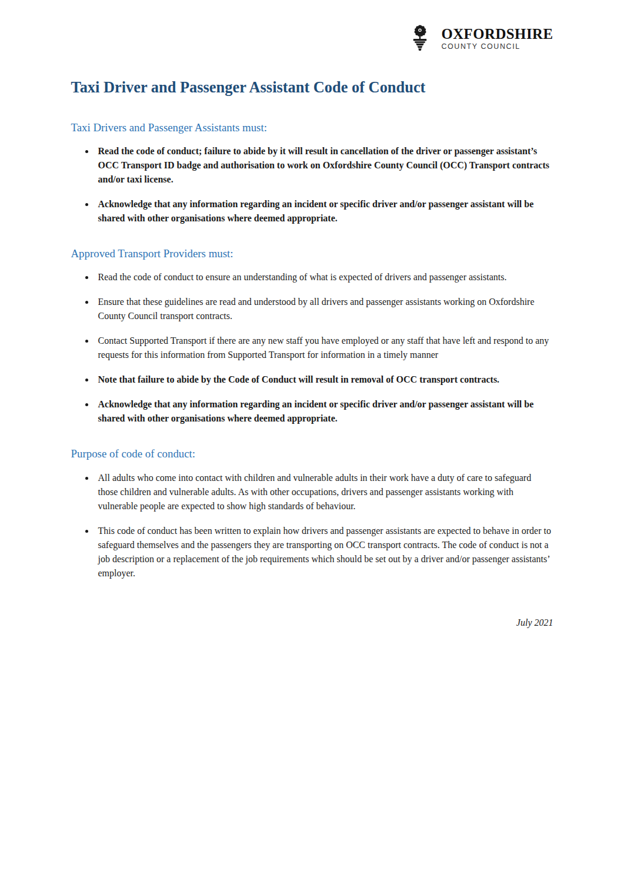OXFORDSHIRE COUNTY COUNCIL
Taxi Driver and Passenger Assistant Code of Conduct
Taxi Drivers and Passenger Assistants must:
Read the code of conduct; failure to abide by it will result in cancellation of the driver or passenger assistant’s OCC Transport ID badge and authorisation to work on Oxfordshire County Council (OCC) Transport contracts and/or taxi license.
Acknowledge that any information regarding an incident or specific driver and/or passenger assistant will be shared with other organisations where deemed appropriate.
Approved Transport Providers must:
Read the code of conduct to ensure an understanding of what is expected of drivers and passenger assistants.
Ensure that these guidelines are read and understood by all drivers and passenger assistants working on Oxfordshire County Council transport contracts.
Contact Supported Transport if there are any new staff you have employed or any staff that have left and respond to any requests for this information from Supported Transport for information in a timely manner
Note that failure to abide by the Code of Conduct will result in removal of OCC transport contracts.
Acknowledge that any information regarding an incident or specific driver and/or passenger assistant will be shared with other organisations where deemed appropriate.
Purpose of code of conduct:
All adults who come into contact with children and vulnerable adults in their work have a duty of care to safeguard those children and vulnerable adults. As with other occupations, drivers and passenger assistants working with vulnerable people are expected to show high standards of behaviour.
This code of conduct has been written to explain how drivers and passenger assistants are expected to behave in order to safeguard themselves and the passengers they are transporting on OCC transport contracts. The code of conduct is not a job description or a replacement of the job requirements which should be set out by a driver and/or passenger assistants’ employer.
July 2021